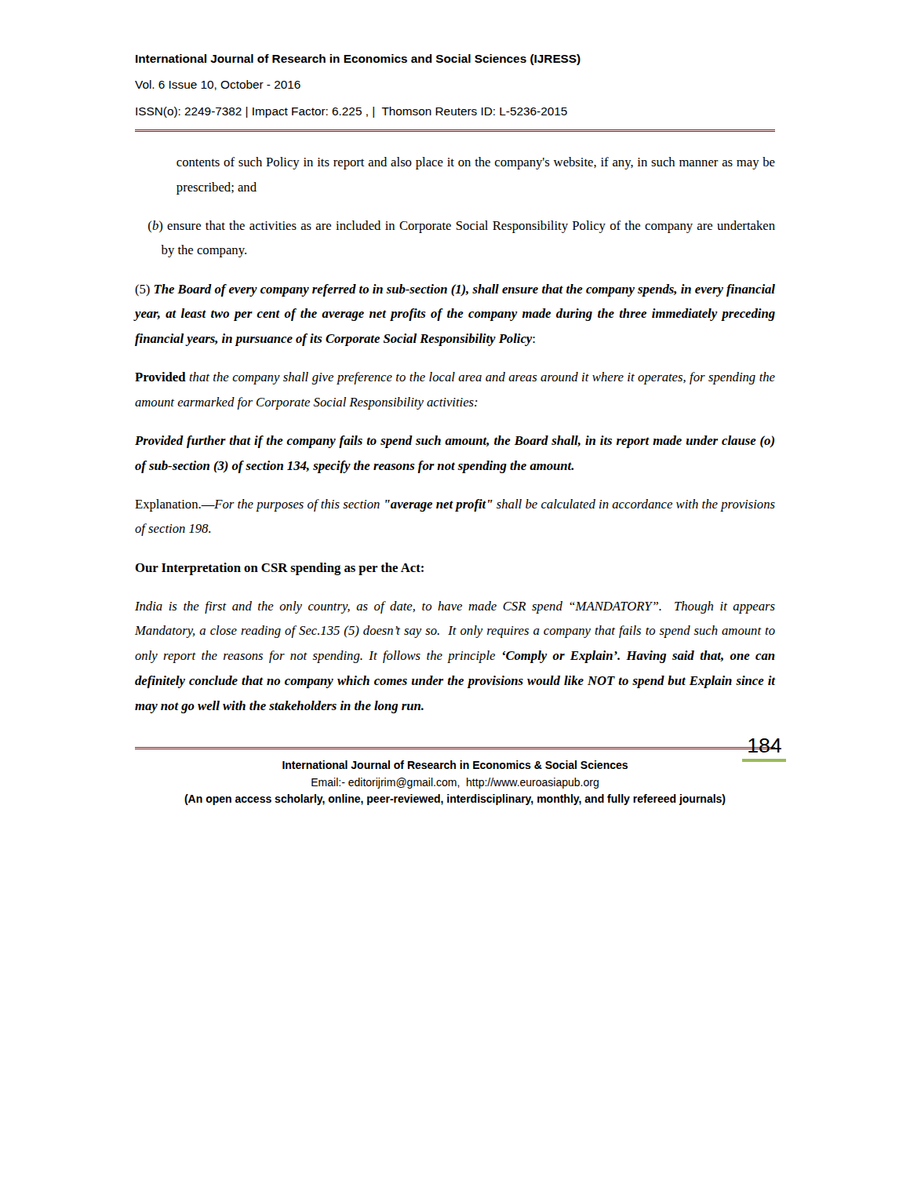International Journal of Research in Economics and Social Sciences (IJRESS)
Vol. 6 Issue 10, October - 2016
ISSN(o): 2249-7382 | Impact Factor: 6.225 , | Thomson Reuters ID: L-5236-2015
contents of such Policy in its report and also place it on the company's website, if any, in such manner as may be prescribed; and
(b) ensure that the activities as are included in Corporate Social Responsibility Policy of the company are undertaken by the company.
(5) The Board of every company referred to in sub-section (1), shall ensure that the company spends, in every financial year, at least two per cent of the average net profits of the company made during the three immediately preceding financial years, in pursuance of its Corporate Social Responsibility Policy:
Provided that the company shall give preference to the local area and areas around it where it operates, for spending the amount earmarked for Corporate Social Responsibility activities:
Provided further that if the company fails to spend such amount, the Board shall, in its report made under clause (o) of sub-section (3) of section 134, specify the reasons for not spending the amount.
Explanation.—For the purposes of this section "average net profit" shall be calculated in accordance with the provisions of section 198.
Our Interpretation on CSR spending as per the Act:
India is the first and the only country, as of date, to have made CSR spend “MANDATORY”. Though it appears Mandatory, a close reading of Sec.135 (5) doesn’t say so. It only requires a company that fails to spend such amount to only report the reasons for not spending. It follows the principle ‘Comply or Explain’. Having said that, one can definitely conclude that no company which comes under the provisions would like NOT to spend but Explain since it may not go well with the stakeholders in the long run.
184
International Journal of Research in Economics & Social Sciences
Email:- editorijrim@gmail.com, http://www.euroasiapub.org
(An open access scholarly, online, peer-reviewed, interdisciplinary, monthly, and fully refereed journals)